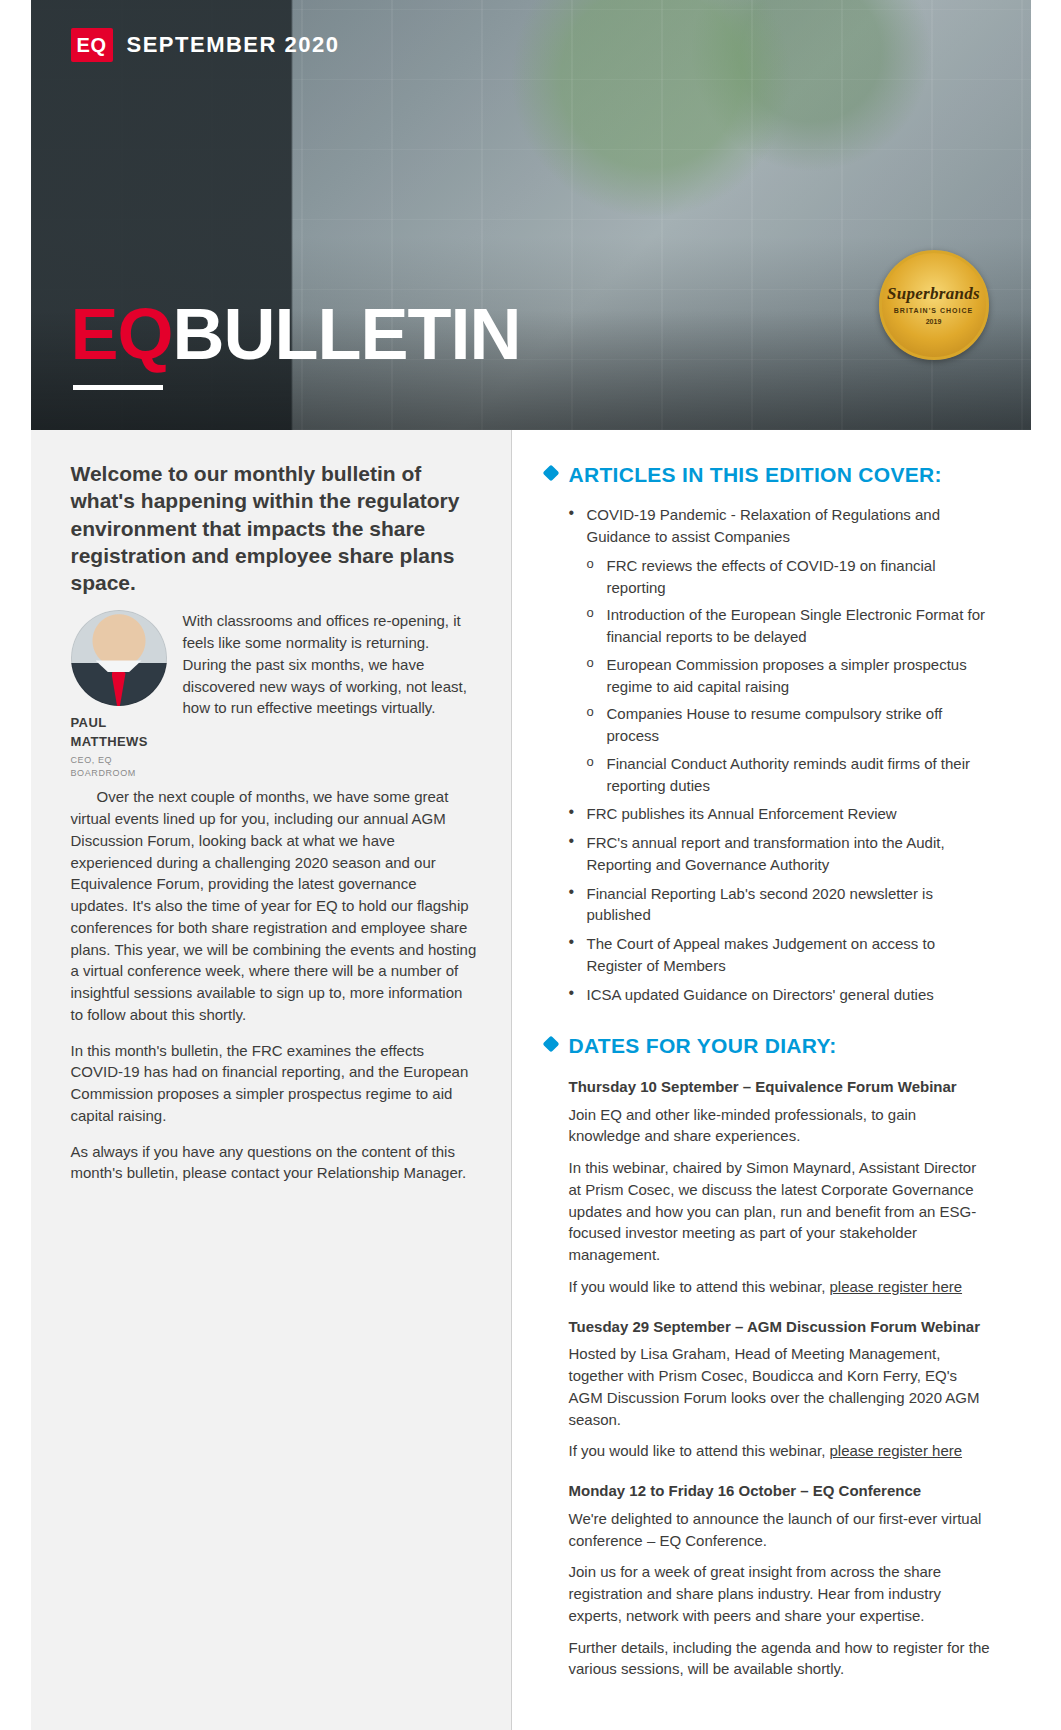EQ
September 2020
EQ BULLETIN
Superbrands
Britain's Choice
2019
Welcome to our monthly bulletin of what's happening within the regulatory environment that impacts the share registration and employee share plans space.
Paul Matthews
CEO, EQ Boardroom
With classrooms and offices re-opening, it feels like some normality is returning. During the past six months, we have discovered new ways of working, not least, how to run effective meetings virtually.
Over the next couple of months, we have some great virtual events lined up for you, including our annual AGM Discussion Forum, looking back at what we have experienced during a challenging 2020 season and our Equivalence Forum, providing the latest governance updates. It's also the time of year for EQ to hold our flagship conferences for both share registration and employee share plans. This year, we will be combining the events and hosting a virtual conference week, where there will be a number of insightful sessions available to sign up to, more information to follow about this shortly.
In this month's bulletin, the FRC examines the effects COVID-19 has had on financial reporting, and the European Commission proposes a simpler prospectus regime to aid capital raising.
As always if you have any questions on the content of this month's bulletin, please contact your Relationship Manager.
Articles in this edition cover:
COVID-19 Pandemic - Relaxation of Regulations and Guidance to assist Companies
FRC reviews the effects of COVID-19 on financial reporting
Introduction of the European Single Electronic Format for financial reports to be delayed
European Commission proposes a simpler prospectus regime to aid capital raising
Companies House to resume compulsory strike off process
Financial Conduct Authority reminds audit firms of their reporting duties
FRC publishes its Annual Enforcement Review
FRC's annual report and transformation into the Audit, Reporting and Governance Authority
Financial Reporting Lab's second 2020 newsletter is published
The Court of Appeal makes Judgement on access to Register of Members
ICSA updated Guidance on Directors' general duties
Dates for your diary:
Thursday 10 September – Equivalence Forum Webinar
Join EQ and other like-minded professionals, to gain knowledge and share experiences.
In this webinar, chaired by Simon Maynard, Assistant Director at Prism Cosec, we discuss the latest Corporate Governance updates and how you can plan, run and benefit from an ESG-focused investor meeting as part of your stakeholder management.
If you would like to attend this webinar, please register here
Tuesday 29 September – AGM Discussion Forum Webinar
Hosted by Lisa Graham, Head of Meeting Management, together with Prism Cosec, Boudicca and Korn Ferry, EQ's AGM Discussion Forum looks over the challenging 2020 AGM season.
If you would like to attend this webinar, please register here
Monday 12 to Friday 16 October – EQ Conference
We're delighted to announce the launch of our first-ever virtual conference – EQ Conference.
Join us for a week of great insight from across the share registration and share plans industry. Hear from industry experts, network with peers and share your expertise.
Further details, including the agenda and how to register for the various sessions, will be available shortly.